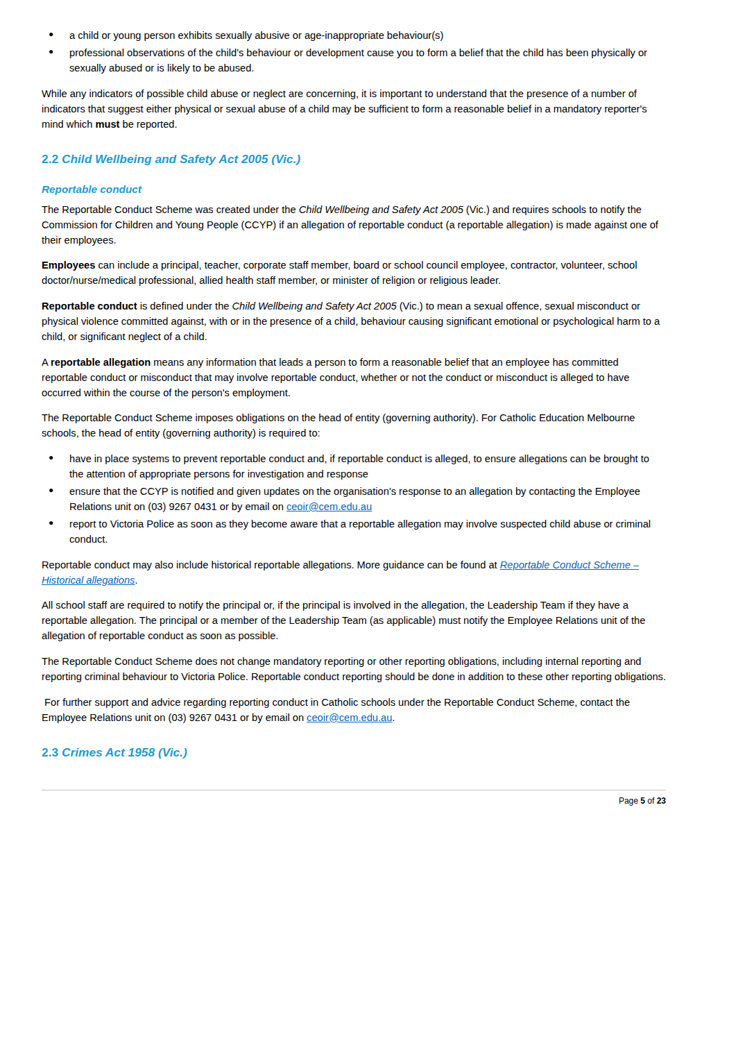a child or young person exhibits sexually abusive or age-inappropriate behaviour(s)
professional observations of the child's behaviour or development cause you to form a belief that the child has been physically or sexually abused or is likely to be abused.
While any indicators of possible child abuse or neglect are concerning, it is important to understand that the presence of a number of indicators that suggest either physical or sexual abuse of a child may be sufficient to form a reasonable belief in a mandatory reporter's mind which must be reported.
2.2 Child Wellbeing and Safety Act 2005 (Vic.)
Reportable conduct
The Reportable Conduct Scheme was created under the Child Wellbeing and Safety Act 2005 (Vic.) and requires schools to notify the Commission for Children and Young People (CCYP) if an allegation of reportable conduct (a reportable allegation) is made against one of their employees.
Employees can include a principal, teacher, corporate staff member, board or school council employee, contractor, volunteer, school doctor/nurse/medical professional, allied health staff member, or minister of religion or religious leader.
Reportable conduct is defined under the Child Wellbeing and Safety Act 2005 (Vic.) to mean a sexual offence, sexual misconduct or physical violence committed against, with or in the presence of a child, behaviour causing significant emotional or psychological harm to a child, or significant neglect of a child.
A reportable allegation means any information that leads a person to form a reasonable belief that an employee has committed reportable conduct or misconduct that may involve reportable conduct, whether or not the conduct or misconduct is alleged to have occurred within the course of the person's employment.
The Reportable Conduct Scheme imposes obligations on the head of entity (governing authority). For Catholic Education Melbourne schools, the head of entity (governing authority) is required to:
have in place systems to prevent reportable conduct and, if reportable conduct is alleged, to ensure allegations can be brought to the attention of appropriate persons for investigation and response
ensure that the CCYP is notified and given updates on the organisation's response to an allegation by contacting the Employee Relations unit on (03) 9267 0431 or by email on ceoir@cem.edu.au
report to Victoria Police as soon as they become aware that a reportable allegation may involve suspected child abuse or criminal conduct.
Reportable conduct may also include historical reportable allegations. More guidance can be found at Reportable Conduct Scheme – Historical allegations.
All school staff are required to notify the principal or, if the principal is involved in the allegation, the Leadership Team if they have a reportable allegation. The principal or a member of the Leadership Team (as applicable) must notify the Employee Relations unit of the allegation of reportable conduct as soon as possible.
The Reportable Conduct Scheme does not change mandatory reporting or other reporting obligations, including internal reporting and reporting criminal behaviour to Victoria Police. Reportable conduct reporting should be done in addition to these other reporting obligations.
For further support and advice regarding reporting conduct in Catholic schools under the Reportable Conduct Scheme, contact the Employee Relations unit on (03) 9267 0431 or by email on ceoir@cem.edu.au.
2.3 Crimes Act 1958 (Vic.)
Page 5 of 23